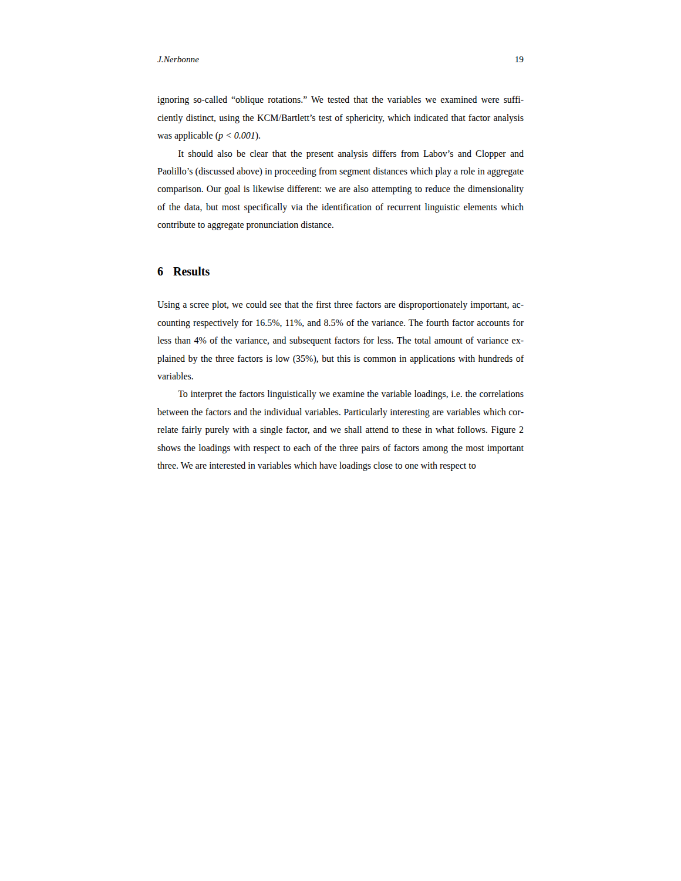J.Nerbonne 19
ignoring so-called “oblique rotations.” We tested that the variables we examined were sufficiently distinct, using the KCM/Bartlett’s test of sphericity, which indicated that factor analysis was applicable (p < 0.001).
It should also be clear that the present analysis differs from Labov’s and Clopper and Paolillo’s (discussed above) in proceeding from segment distances which play a role in aggregate comparison. Our goal is likewise different: we are also attempting to reduce the dimensionality of the data, but most specifically via the identification of recurrent linguistic elements which contribute to aggregate pronunciation distance.
6 Results
Using a scree plot, we could see that the first three factors are disproportionately important, accounting respectively for 16.5%, 11%, and 8.5% of the variance. The fourth factor accounts for less than 4% of the variance, and subsequent factors for less. The total amount of variance explained by the three factors is low (35%), but this is common in applications with hundreds of variables.
To interpret the factors linguistically we examine the variable loadings, i.e. the correlations between the factors and the individual variables. Particularly interesting are variables which correlate fairly purely with a single factor, and we shall attend to these in what follows. Figure 2 shows the loadings with respect to each of the three pairs of factors among the most important three. We are interested in variables which have loadings close to one with respect to